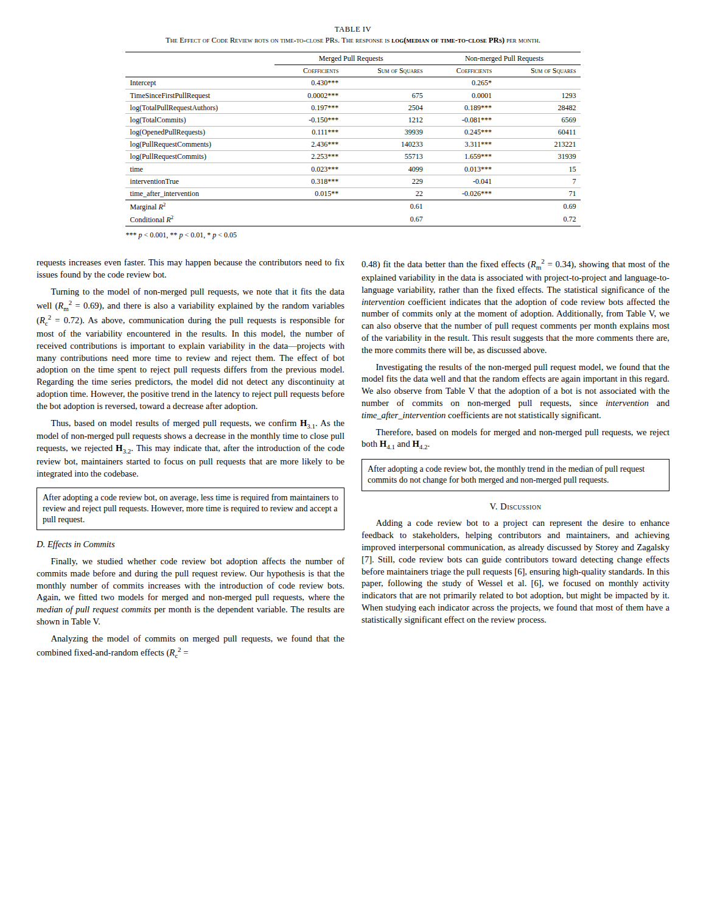TABLE IV The Effect of Code Review bots on time-to-close PRs. The response is log(median of time-to-close PRs) per month.
| | Merged Pull Requests | Non-merged Pull Requests |
| --- | --- | --- |
| | Coefficients | Sum of Squares | Coefficients | Sum of Squares |
| Intercept | 0.430*** | | 0.265* | |
| TimeSinceFirstPullRequest | 0.0002*** | 675 | 0.0001 | 1293 |
| log(TotalPullRequestAuthors) | 0.197*** | 2504 | 0.189*** | 28482 |
| log(TotalCommits) | -0.150*** | 1212 | -0.081*** | 6569 |
| log(OpenedPullRequests) | 0.111*** | 39939 | 0.245*** | 60411 |
| log(PullRequestComments) | 2.436*** | 140233 | 3.311*** | 213221 |
| log(PullRequestCommits) | 2.253*** | 55713 | 1.659*** | 31939 |
| time | 0.023*** | 4099 | 0.013*** | 15 |
| interventionTrue | 0.318*** | 229 | -0.041 | 7 |
| time_after_intervention | 0.015** | 22 | -0.026*** | 71 |
| Marginal R 2 | 0.61 | 0.69 |
| Conditional R 2 | 0.67 | 0.72 |
*** p < 0.001, ** p < 0.01, * p < 0.05
requests increases even faster. This may happen because the contributors need to fix issues found by the code review bot.
Turning to the model of non-merged pull requests, we note that it fits the data well (Rm2 = 0.69), and there is also a variability explained by the random variables (Rc2 = 0.72). As above, communication during the pull requests is responsible for most of the variability encountered in the results. In this model, the number of received contributions is important to explain variability in the data—projects with many contributions need more time to review and reject them. The effect of bot adoption on the time spent to reject pull requests differs from the previous model. Regarding the time series predictors, the model did not detect any discontinuity at adoption time. However, the positive trend in the latency to reject pull requests before the bot adoption is reversed, toward a decrease after adoption.
Thus, based on model results of merged pull requests, we confirm H3.1. As the model of non-merged pull requests shows a decrease in the monthly time to close pull requests, we rejected H3.2. This may indicate that, after the introduction of the code review bot, maintainers started to focus on pull requests that are more likely to be integrated into the codebase.
After adopting a code review bot, on average, less time is required from maintainers to review and reject pull requests. However, more time is required to review and accept a pull request.
D. Effects in Commits
Finally, we studied whether code review bot adoption affects the number of commits made before and during the pull request review. Our hypothesis is that the monthly number of commits increases with the introduction of code review bots. Again, we fitted two models for merged and non-merged pull requests, where the median of pull request commits per month is the dependent variable. The results are shown in Table V.
Analyzing the model of commits on merged pull requests, we found that the combined fixed-and-random effects (Rc2 =
0.48) fit the data better than the fixed effects (Rm2 = 0.34), showing that most of the explained variability in the data is associated with project-to-project and language-to-language variability, rather than the fixed effects. The statistical significance of the intervention coefficient indicates that the adoption of code review bots affected the number of commits only at the moment of adoption. Additionally, from Table V, we can also observe that the number of pull request comments per month explains most of the variability in the result. This result suggests that the more comments there are, the more commits there will be, as discussed above.
Investigating the results of the non-merged pull request model, we found that the model fits the data well and that the random effects are again important in this regard. We also observe from Table V that the adoption of a bot is not associated with the number of commits on non-merged pull requests, since intervention and time_after_intervention coefficients are not statistically significant.
Therefore, based on models for merged and non-merged pull requests, we reject both H4.1 and H4.2.
After adopting a code review bot, the monthly trend in the median of pull request commits do not change for both merged and non-merged pull requests.
V. Discussion
Adding a code review bot to a project can represent the desire to enhance feedback to stakeholders, helping contributors and maintainers, and achieving improved interpersonal communication, as already discussed by Storey and Zagalsky [7]. Still, code review bots can guide contributors toward detecting change effects before maintainers triage the pull requests [6], ensuring high-quality standards. In this paper, following the study of Wessel et al. [6], we focused on monthly activity indicators that are not primarily related to bot adoption, but might be impacted by it. When studying each indicator across the projects, we found that most of them have a statistically significant effect on the review process.